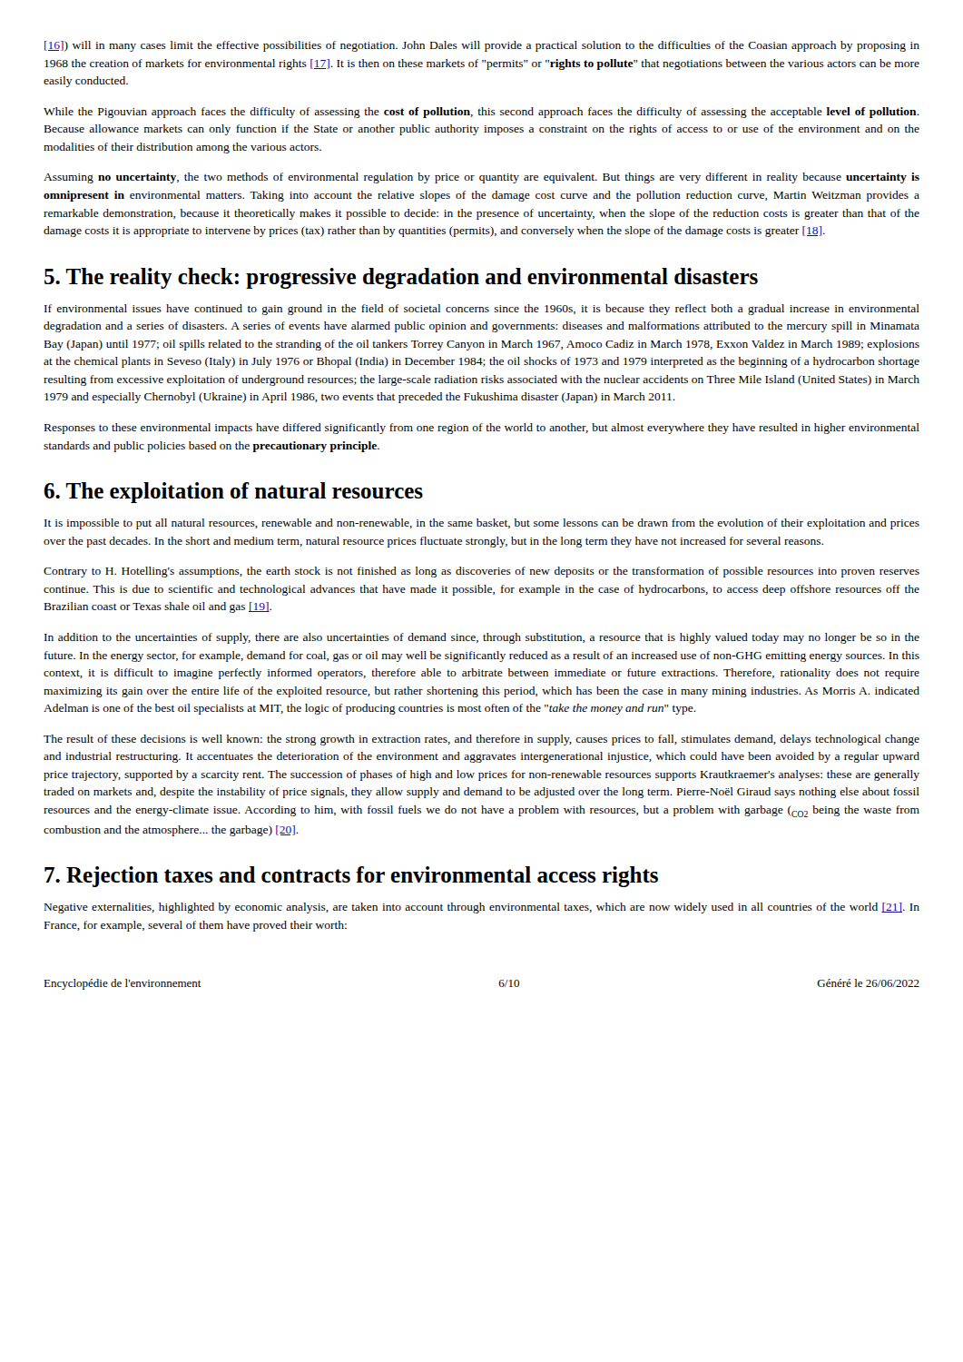[16]) will in many cases limit the effective possibilities of negotiation. John Dales will provide a practical solution to the difficulties of the Coasian approach by proposing in 1968 the creation of markets for environmental rights [17]. It is then on these markets of "permits" or "rights to pollute" that negotiations between the various actors can be more easily conducted.
While the Pigouvian approach faces the difficulty of assessing the cost of pollution, this second approach faces the difficulty of assessing the acceptable level of pollution. Because allowance markets can only function if the State or another public authority imposes a constraint on the rights of access to or use of the environment and on the modalities of their distribution among the various actors.
Assuming no uncertainty, the two methods of environmental regulation by price or quantity are equivalent. But things are very different in reality because uncertainty is omnipresent in environmental matters. Taking into account the relative slopes of the damage cost curve and the pollution reduction curve, Martin Weitzman provides a remarkable demonstration, because it theoretically makes it possible to decide: in the presence of uncertainty, when the slope of the reduction costs is greater than that of the damage costs it is appropriate to intervene by prices (tax) rather than by quantities (permits), and conversely when the slope of the damage costs is greater [18].
5. The reality check: progressive degradation and environmental disasters
If environmental issues have continued to gain ground in the field of societal concerns since the 1960s, it is because they reflect both a gradual increase in environmental degradation and a series of disasters. A series of events have alarmed public opinion and governments: diseases and malformations attributed to the mercury spill in Minamata Bay (Japan) until 1977; oil spills related to the stranding of the oil tankers Torrey Canyon in March 1967, Amoco Cadiz in March 1978, Exxon Valdez in March 1989; explosions at the chemical plants in Seveso (Italy) in July 1976 or Bhopal (India) in December 1984; the oil shocks of 1973 and 1979 interpreted as the beginning of a hydrocarbon shortage resulting from excessive exploitation of underground resources; the large-scale radiation risks associated with the nuclear accidents on Three Mile Island (United States) in March 1979 and especially Chernobyl (Ukraine) in April 1986, two events that preceded the Fukushima disaster (Japan) in March 2011.
Responses to these environmental impacts have differed significantly from one region of the world to another, but almost everywhere they have resulted in higher environmental standards and public policies based on the precautionary principle.
6. The exploitation of natural resources
It is impossible to put all natural resources, renewable and non-renewable, in the same basket, but some lessons can be drawn from the evolution of their exploitation and prices over the past decades. In the short and medium term, natural resource prices fluctuate strongly, but in the long term they have not increased for several reasons.
Contrary to H. Hotelling's assumptions, the earth stock is not finished as long as discoveries of new deposits or the transformation of possible resources into proven reserves continue. This is due to scientific and technological advances that have made it possible, for example in the case of hydrocarbons, to access deep offshore resources off the Brazilian coast or Texas shale oil and gas [19].
In addition to the uncertainties of supply, there are also uncertainties of demand since, through substitution, a resource that is highly valued today may no longer be so in the future. In the energy sector, for example, demand for coal, gas or oil may well be significantly reduced as a result of an increased use of non-GHG emitting energy sources. In this context, it is difficult to imagine perfectly informed operators, therefore able to arbitrate between immediate or future extractions. Therefore, rationality does not require maximizing its gain over the entire life of the exploited resource, but rather shortening this period, which has been the case in many mining industries. As Morris A. indicated Adelman is one of the best oil specialists at MIT, the logic of producing countries is most often of the "take the money and run" type.
The result of these decisions is well known: the strong growth in extraction rates, and therefore in supply, causes prices to fall, stimulates demand, delays technological change and industrial restructuring. It accentuates the deterioration of the environment and aggravates intergenerational injustice, which could have been avoided by a regular upward price trajectory, supported by a scarcity rent. The succession of phases of high and low prices for non-renewable resources supports Krautkraemer's analyses: these are generally traded on markets and, despite the instability of price signals, they allow supply and demand to be adjusted over the long term. Pierre-Noël Giraud says nothing else about fossil resources and the energy-climate issue. According to him, with fossil fuels we do not have a problem with resources, but a problem with garbage (CO2 being the waste from combustion and the atmosphere... the garbage) [20].
7. Rejection taxes and contracts for environmental access rights
Negative externalities, highlighted by economic analysis, are taken into account through environmental taxes, which are now widely used in all countries of the world [21]. In France, for example, several of them have proved their worth:
Encyclopédie de l'environnement
6/10
Généré le 26/06/2022